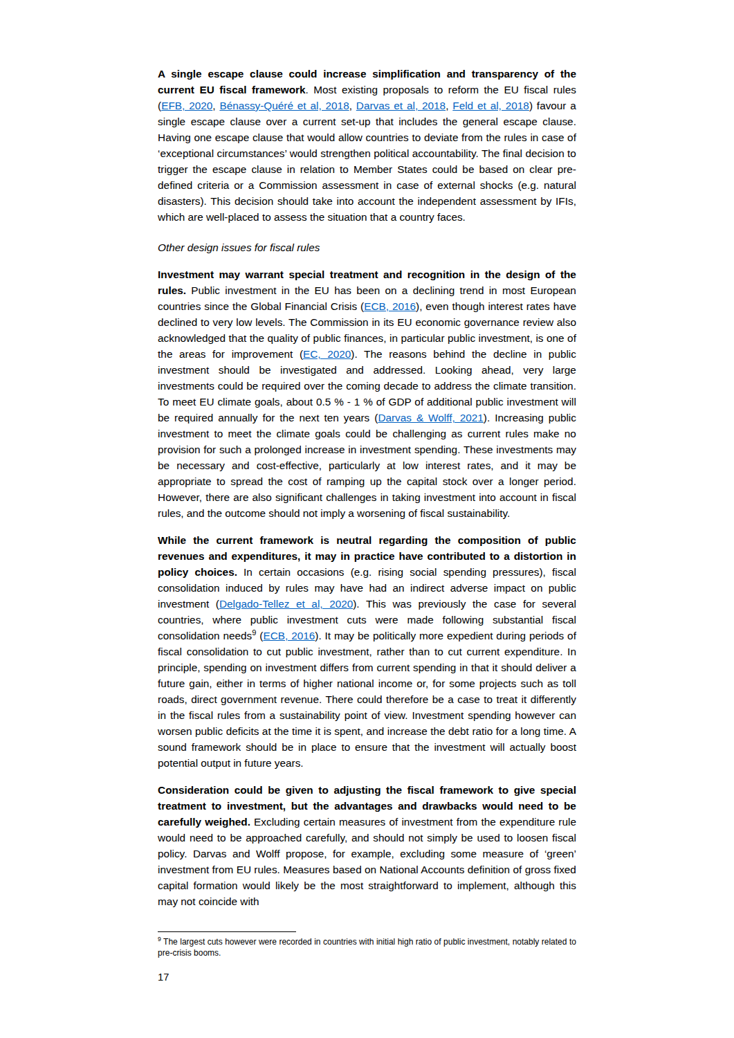A single escape clause could increase simplification and transparency of the current EU fiscal framework. Most existing proposals to reform the EU fiscal rules (EFB, 2020, Bénassy-Quéré et al, 2018, Darvas et al, 2018, Feld et al, 2018) favour a single escape clause over a current set-up that includes the general escape clause. Having one escape clause that would allow countries to deviate from the rules in case of ‘exceptional circumstances’ would strengthen political accountability. The final decision to trigger the escape clause in relation to Member States could be based on clear pre-defined criteria or a Commission assessment in case of external shocks (e.g. natural disasters). This decision should take into account the independent assessment by IFIs, which are well-placed to assess the situation that a country faces.
Other design issues for fiscal rules
Investment may warrant special treatment and recognition in the design of the rules. Public investment in the EU has been on a declining trend in most European countries since the Global Financial Crisis (ECB, 2016), even though interest rates have declined to very low levels. The Commission in its EU economic governance review also acknowledged that the quality of public finances, in particular public investment, is one of the areas for improvement (EC, 2020). The reasons behind the decline in public investment should be investigated and addressed. Looking ahead, very large investments could be required over the coming decade to address the climate transition. To meet EU climate goals, about 0.5 % - 1 % of GDP of additional public investment will be required annually for the next ten years (Darvas & Wolff, 2021). Increasing public investment to meet the climate goals could be challenging as current rules make no provision for such a prolonged increase in investment spending. These investments may be necessary and cost-effective, particularly at low interest rates, and it may be appropriate to spread the cost of ramping up the capital stock over a longer period. However, there are also significant challenges in taking investment into account in fiscal rules, and the outcome should not imply a worsening of fiscal sustainability.
While the current framework is neutral regarding the composition of public revenues and expenditures, it may in practice have contributed to a distortion in policy choices. In certain occasions (e.g. rising social spending pressures), fiscal consolidation induced by rules may have had an indirect adverse impact on public investment (Delgado-Tellez et al, 2020). This was previously the case for several countries, where public investment cuts were made following substantial fiscal consolidation needs9 (ECB, 2016). It may be politically more expedient during periods of fiscal consolidation to cut public investment, rather than to cut current expenditure. In principle, spending on investment differs from current spending in that it should deliver a future gain, either in terms of higher national income or, for some projects such as toll roads, direct government revenue. There could therefore be a case to treat it differently in the fiscal rules from a sustainability point of view. Investment spending however can worsen public deficits at the time it is spent, and increase the debt ratio for a long time. A sound framework should be in place to ensure that the investment will actually boost potential output in future years.
Consideration could be given to adjusting the fiscal framework to give special treatment to investment, but the advantages and drawbacks would need to be carefully weighed. Excluding certain measures of investment from the expenditure rule would need to be approached carefully, and should not simply be used to loosen fiscal policy. Darvas and Wolff propose, for example, excluding some measure of ‘green’ investment from EU rules. Measures based on National Accounts definition of gross fixed capital formation would likely be the most straightforward to implement, although this may not coincide with
9 The largest cuts however were recorded in countries with initial high ratio of public investment, notably related to pre-crisis booms.
17